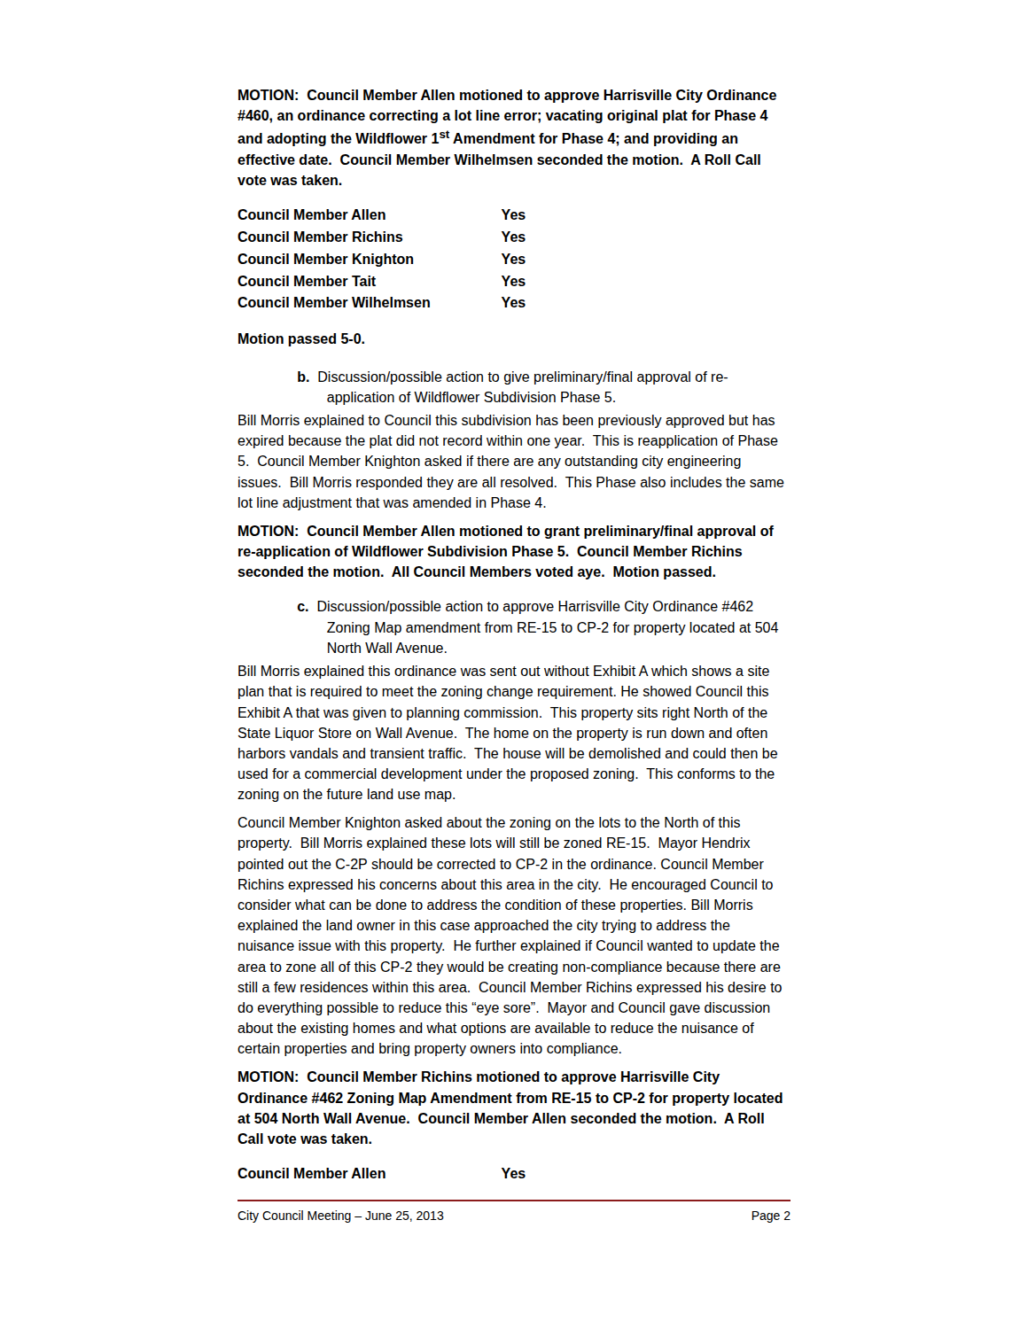MOTION: Council Member Allen motioned to approve Harrisville City Ordinance #460, an ordinance correcting a lot line error; vacating original plat for Phase 4 and adopting the Wildflower 1st Amendment for Phase 4; and providing an effective date. Council Member Wilhelmsen seconded the motion. A Roll Call vote was taken.
| Council Member Allen | Yes |
| Council Member Richins | Yes |
| Council Member Knighton | Yes |
| Council Member Tait | Yes |
| Council Member Wilhelmsen | Yes |
Motion passed 5-0.
b. Discussion/possible action to give preliminary/final approval of re-application of Wildflower Subdivision Phase 5.
Bill Morris explained to Council this subdivision has been previously approved but has expired because the plat did not record within one year. This is reapplication of Phase 5. Council Member Knighton asked if there are any outstanding city engineering issues. Bill Morris responded they are all resolved. This Phase also includes the same lot line adjustment that was amended in Phase 4.
MOTION: Council Member Allen motioned to grant preliminary/final approval of re-application of Wildflower Subdivision Phase 5. Council Member Richins seconded the motion. All Council Members voted aye. Motion passed.
c. Discussion/possible action to approve Harrisville City Ordinance #462 Zoning Map amendment from RE-15 to CP-2 for property located at 504 North Wall Avenue.
Bill Morris explained this ordinance was sent out without Exhibit A which shows a site plan that is required to meet the zoning change requirement. He showed Council this Exhibit A that was given to planning commission. This property sits right North of the State Liquor Store on Wall Avenue. The home on the property is run down and often harbors vandals and transient traffic. The house will be demolished and could then be used for a commercial development under the proposed zoning. This conforms to the zoning on the future land use map.
Council Member Knighton asked about the zoning on the lots to the North of this property. Bill Morris explained these lots will still be zoned RE-15. Mayor Hendrix pointed out the C-2P should be corrected to CP-2 in the ordinance. Council Member Richins expressed his concerns about this area in the city. He encouraged Council to consider what can be done to address the condition of these properties. Bill Morris explained the land owner in this case approached the city trying to address the nuisance issue with this property. He further explained if Council wanted to update the area to zone all of this CP-2 they would be creating non-compliance because there are still a few residences within this area. Council Member Richins expressed his desire to do everything possible to reduce this “eye sore”. Mayor and Council gave discussion about the existing homes and what options are available to reduce the nuisance of certain properties and bring property owners into compliance.
MOTION: Council Member Richins motioned to approve Harrisville City Ordinance #462 Zoning Map Amendment from RE-15 to CP-2 for property located at 504 North Wall Avenue. Council Member Allen seconded the motion. A Roll Call vote was taken.
| Council Member Allen | Yes |
City Council Meeting – June 25, 2013 Page 2